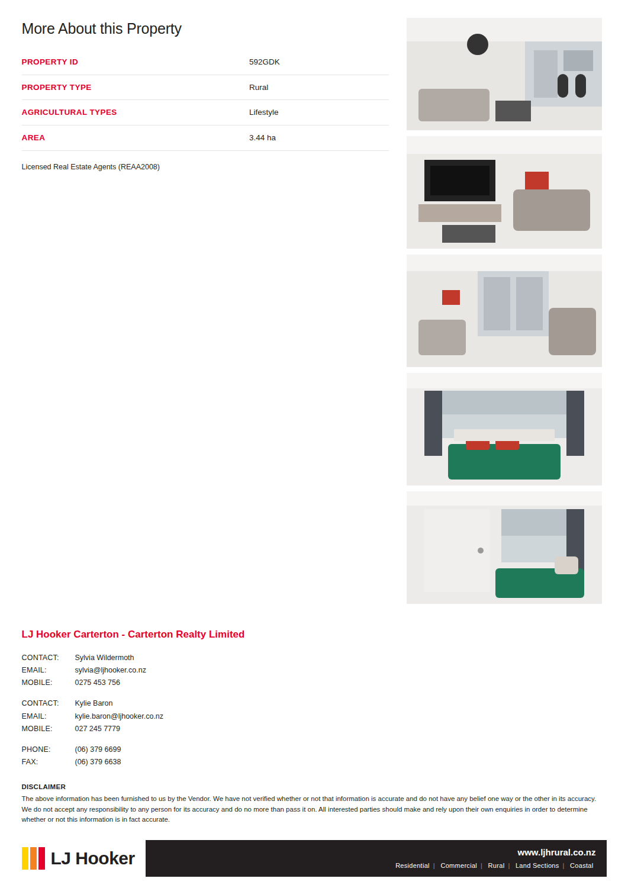More About this Property
| Property ID | 592GDK |
| Property Type | Rural |
| Agricultural Types | Lifestyle |
| Area | 3.44 ha |
Licensed Real Estate Agents (REAA2008)
LJ Hooker Carterton - Carterton Realty Limited
Contact:
Sylvia Wildermoth
Email:
sylvia@ljhooker.co.nz
Mobile:
0275 453 756
Contact:
Kylie Baron
Email:
kylie.baron@ljhooker.co.nz
Mobile:
027 245 7779
Phone:
(06) 379 6699
Fax:
(06) 379 6638
DISCLAIMER
The above information has been furnished to us by the Vendor. We have not verified whether or not that information is accurate and do not have any belief one way or the other in its accuracy. We do not accept any responsibility to any person for its accuracy and do no more than pass it on. All interested parties should make and rely upon their own enquiries in order to determine whether or not this information is in fact accurate.
LJ Hooker
www.ljhrural.co.nz
Residential| Commercial| Rural| Land Sections| Coastal